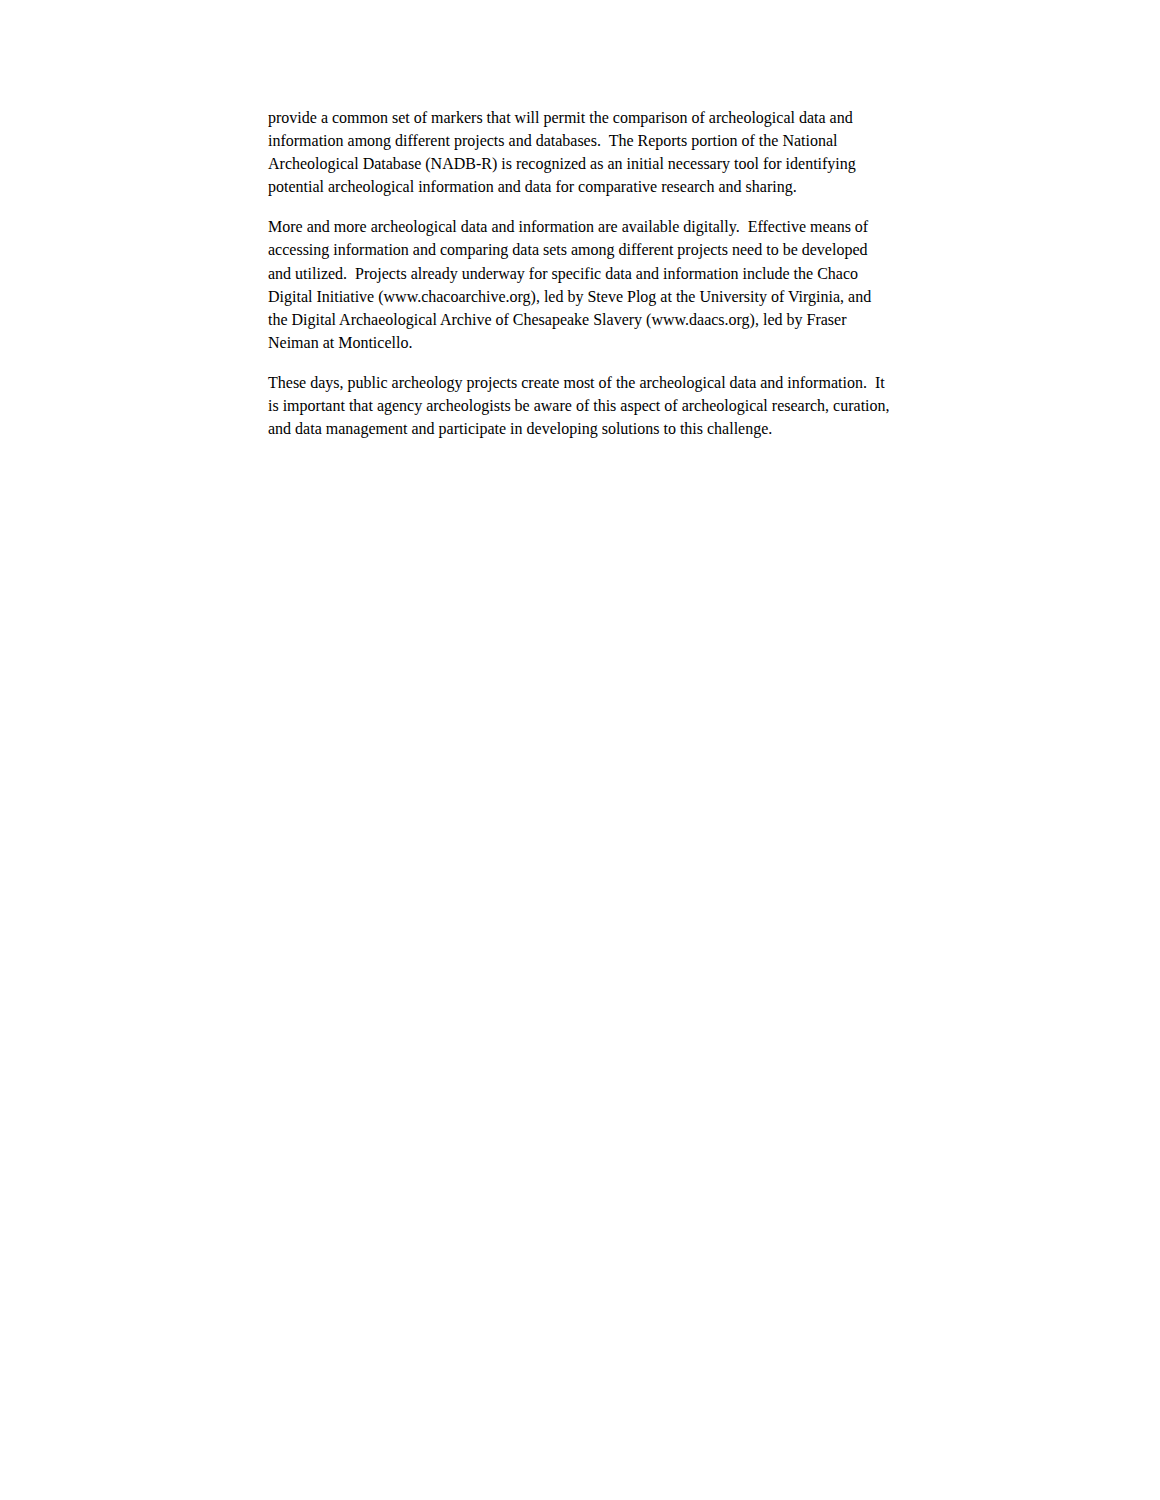provide a common set of markers that will permit the comparison of archeological data and information among different projects and databases. The Reports portion of the National Archeological Database (NADB-R) is recognized as an initial necessary tool for identifying potential archeological information and data for comparative research and sharing.
More and more archeological data and information are available digitally. Effective means of accessing information and comparing data sets among different projects need to be developed and utilized. Projects already underway for specific data and information include the Chaco Digital Initiative (www.chacoarchive.org), led by Steve Plog at the University of Virginia, and the Digital Archaeological Archive of Chesapeake Slavery (www.daacs.org), led by Fraser Neiman at Monticello.
These days, public archeology projects create most of the archeological data and information. It is important that agency archeologists be aware of this aspect of archeological research, curation, and data management and participate in developing solutions to this challenge.